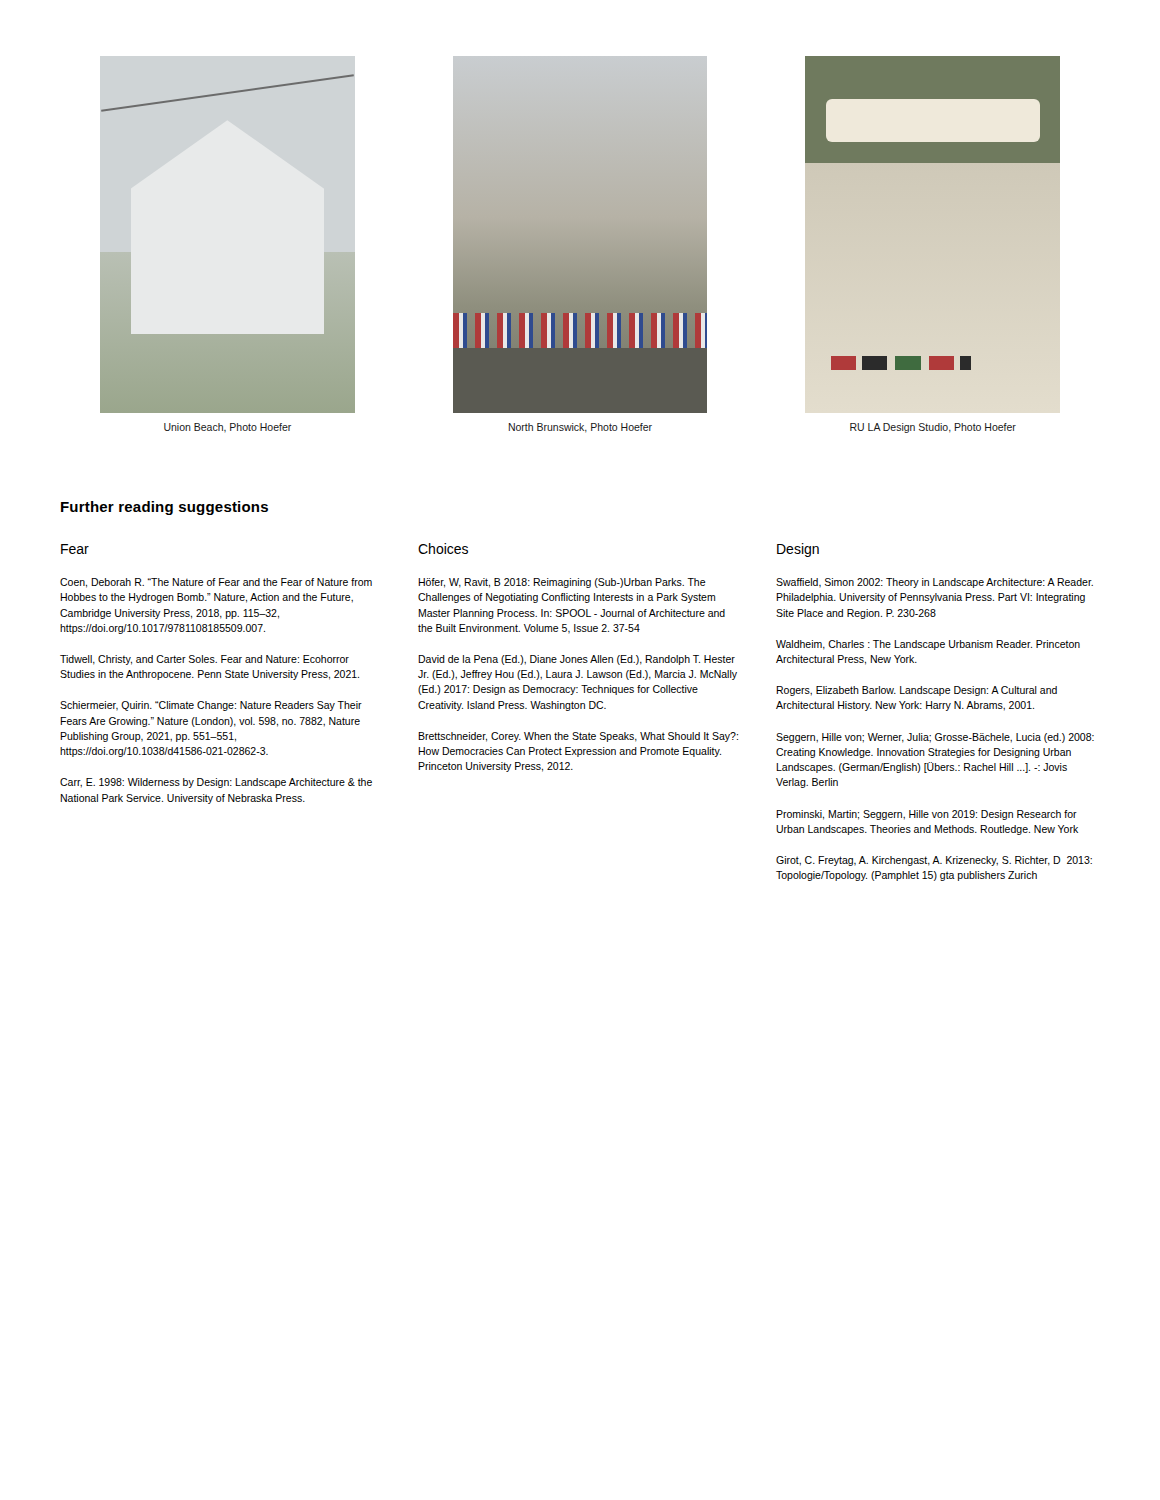Union Beach, Photo Hoefer
North Brunswick, Photo Hoefer
RU LA Design Studio, Photo Hoefer
Further reading suggestions
Fear
Coen, Deborah R. “The Nature of Fear and the Fear of Nature from Hobbes to the Hydrogen Bomb.” Nature, Action and the Future, Cambridge University Press, 2018, pp. 115–32, https://doi.org/10.1017/9781108185509.007.
Tidwell, Christy, and Carter Soles. Fear and Nature: Ecohorror Studies in the Anthropocene. Penn State University Press, 2021.
Schiermeier, Quirin. “Climate Change: Nature Readers Say Their Fears Are Growing.” Nature (London), vol. 598, no. 7882, Nature Publishing Group, 2021, pp. 551–551, https://doi.org/10.1038/d41586-021-02862-3.
Carr, E. 1998: Wilderness by Design: Landscape Architecture & the National Park Service. University of Nebraska Press.
Choices
Höfer, W, Ravit, B 2018: Reimagining (Sub-)Urban Parks. The Challenges of Negotiating Conflicting Interests in a Park System Master Planning Process. In: SPOOL - Journal of Architecture and the Built Environment. Volume 5, Issue 2. 37-54
David de la Pena (Ed.), Diane Jones Allen (Ed.), Randolph T. Hester Jr. (Ed.), Jeffrey Hou (Ed.), Laura J. Lawson (Ed.), Marcia J. McNally (Ed.) 2017: Design as Democracy: Techniques for Collective Creativity. Island Press. Washington DC.
Brettschneider, Corey. When the State Speaks, What Should It Say?: How Democracies Can Protect Expression and Promote Equality. Princeton University Press, 2012.
Design
Swaffield, Simon 2002: Theory in Landscape Architecture: A Reader. Philadelphia. University of Pennsylvania Press. Part VI: Integrating Site Place and Region. P. 230-268
Waldheim, Charles : The Landscape Urbanism Reader. Princeton Architectural Press, New York.
Rogers, Elizabeth Barlow. Landscape Design: A Cultural and Architectural History. New York: Harry N. Abrams, 2001.
Seggern, Hille von; Werner, Julia; Grosse-Bächele, Lucia (ed.) 2008: Creating Knowledge. Innovation Strategies for Designing Urban Landscapes. (German/English) [Übers.: Rachel Hill ...]. -: Jovis Verlag. Berlin
Prominski, Martin; Seggern, Hille von 2019: Design Research for Urban Landscapes. Theories and Methods. Routledge. New York
Girot, C. Freytag, A. Kirchengast, A. Krizenecky, S. Richter, D 2013: Topologie/Topology. (Pamphlet 15) gta publishers Zurich